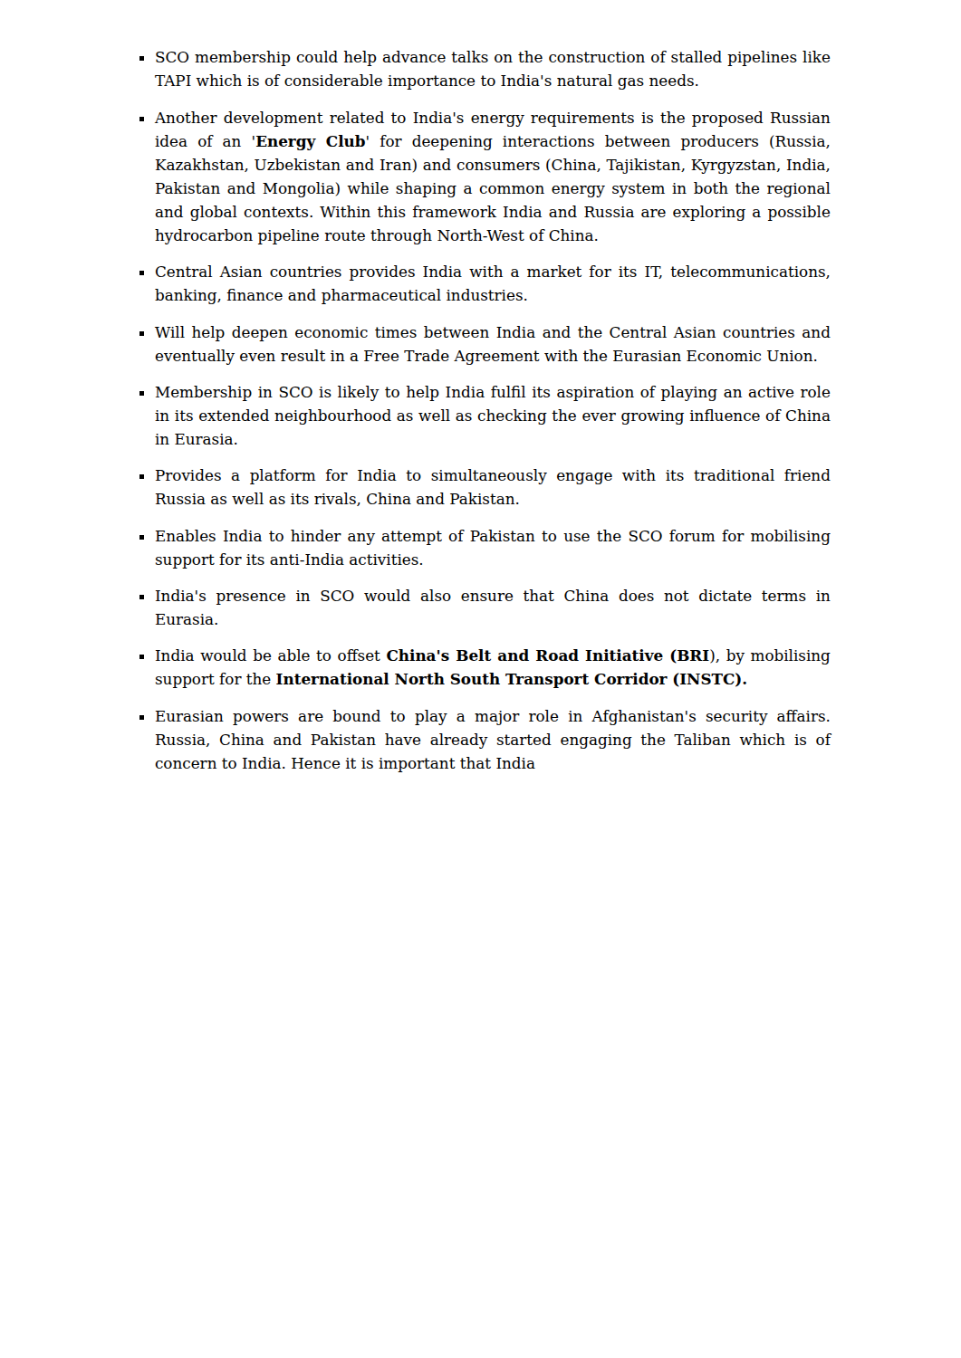SCO membership could help advance talks on the construction of stalled pipelines like TAPI which is of considerable importance to India's natural gas needs.
Another development related to India's energy requirements is the proposed Russian idea of an 'Energy Club' for deepening interactions between producers (Russia, Kazakhstan, Uzbekistan and Iran) and consumers (China, Tajikistan, Kyrgyzstan, India, Pakistan and Mongolia) while shaping a common energy system in both the regional and global contexts. Within this framework India and Russia are exploring a possible hydrocarbon pipeline route through North-West of China.
Central Asian countries provides India with a market for its IT, telecommunications, banking, finance and pharmaceutical industries.
Will help deepen economic times between India and the Central Asian countries and eventually even result in a Free Trade Agreement with the Eurasian Economic Union.
Membership in SCO is likely to help India fulfil its aspiration of playing an active role in its extended neighbourhood as well as checking the ever growing influence of China in Eurasia.
Provides a platform for India to simultaneously engage with its traditional friend Russia as well as its rivals, China and Pakistan.
Enables India to hinder any attempt of Pakistan to use the SCO forum for mobilising support for its anti-India activities.
India's presence in SCO would also ensure that China does not dictate terms in Eurasia.
India would be able to offset China's Belt and Road Initiative (BRI), by mobilising support for the International North South Transport Corridor (INSTC).
Eurasian powers are bound to play a major role in Afghanistan's security affairs. Russia, China and Pakistan have already started engaging the Taliban which is of concern to India. Hence it is important that India